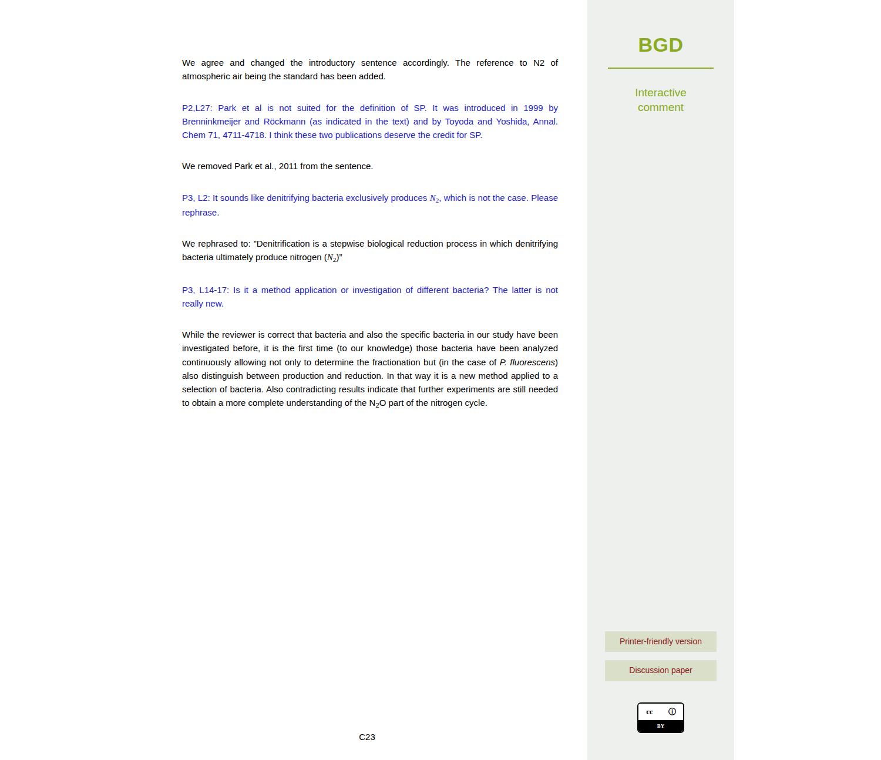BGD
Interactive
comment
Printer-friendly version Discussion paper
| cc | ⓘ |
| BY |
We agree and changed the introductory sentence accordingly. The reference to N2 of atmospheric air being the standard has been added.
P2,L27: Park et al is not suited for the definition of SP. It was introduced in 1999 by Brenninkmeijer and Röckmann (as indicated in the text) and by Toyoda and Yoshida, Annal. Chem 71, 4711-4718. I think these two publications deserve the credit for SP.
We removed Park et al., 2011 from the sentence.
P3, L2: It sounds like denitrifying bacteria exclusively produces N2, which is not the case. Please rephrase.
We rephrased to: ”Denitrification is a stepwise biological reduction process in which denitrifying bacteria ultimately produce nitrogen (N2)”
P3, L14-17: Is it a method application or investigation of different bacteria? The latter is not really new.
While the reviewer is correct that bacteria and also the specific bacteria in our study have been investigated before, it is the first time (to our knowledge) those bacteria have been analyzed continuously allowing not only to determine the fractionation but (in the case of P. fluorescens) also distinguish between production and reduction. In that way it is a new method applied to a selection of bacteria. Also contradicting results indicate that further experiments are still needed to obtain a more complete understanding of the N2O part of the nitrogen cycle.
C23